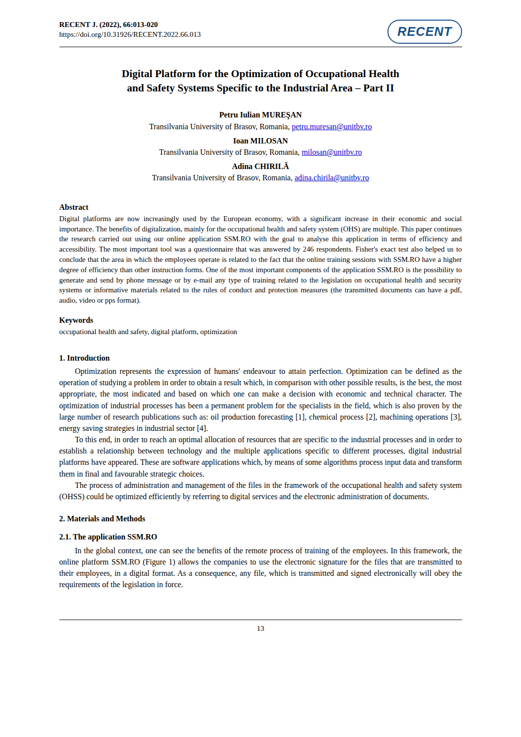RECENT J. (2022), 66:013-020
https://doi.org/10.31926/RECENT.2022.66.013
RECENT
Digital Platform for the Optimization of Occupational Health
and Safety Systems Specific to the Industrial Area – Part II
Petru Iulian MUREŞAN
Transilvania University of Brasov, Romania, petru.muresan@unitbv.ro
Ioan MILOSAN
Transilvania University of Brasov, Romania, milosan@unitbv.ro
Adina CHIRILĂ
Transilvania University of Brasov, Romania, adina.chirila@unitbv.ro
Abstract
Digital platforms are now increasingly used by the European economy, with a significant increase in their economic and social importance. The benefits of digitalization, mainly for the occupational health and safety system (OHS) are multiple. This paper continues the research carried out using our online application SSM.RO with the goal to analyse this application in terms of efficiency and accessibility. The most important tool was a questionnaire that was answered by 246 respondents. Fisher's exact test also helped us to conclude that the area in which the employees operate is related to the fact that the online training sessions with SSM.RO have a higher degree of efficiency than other instruction forms. One of the most important components of the application SSM.RO is the possibility to generate and send by phone message or by e-mail any type of training related to the legislation on occupational health and security systems or informative materials related to the rules of conduct and protection measures (the transmitted documents can have a pdf, audio, video or pps format).
Keywords
occupational health and safety, digital platform, optimization
1. Introduction
Optimization represents the expression of humans' endeavour to attain perfection. Optimization can be defined as the operation of studying a problem in order to obtain a result which, in comparison with other possible results, is the best, the most appropriate, the most indicated and based on which one can make a decision with economic and technical character. The optimization of industrial processes has been a permanent problem for the specialists in the field, which is also proven by the large number of research publications such as: oil production forecasting [1], chemical process [2], machining operations [3], energy saving strategies in industrial sector [4].
To this end, in order to reach an optimal allocation of resources that are specific to the industrial processes and in order to establish a relationship between technology and the multiple applications specific to different processes, digital industrial platforms have appeared. These are software applications which, by means of some algorithms process input data and transform them in final and favourable strategic choices.
The process of administration and management of the files in the framework of the occupational health and safety system (OHSS) could be optimized efficiently by referring to digital services and the electronic administration of documents.
2. Materials and Methods
2.1. The application SSM.RO
In the global context, one can see the benefits of the remote process of training of the employees. In this framework, the online platform SSM.RO (Figure 1) allows the companies to use the electronic signature for the files that are transmitted to their employees, in a digital format. As a consequence, any file, which is transmitted and signed electronically will obey the requirements of the legislation in force.
13